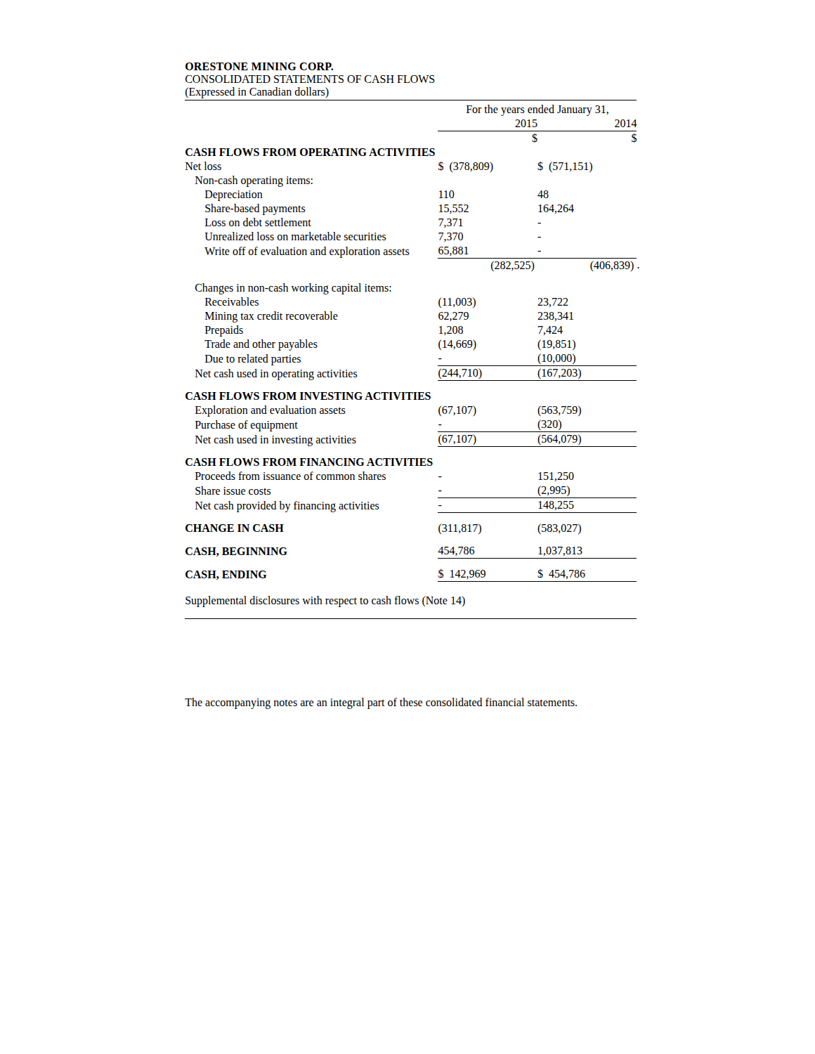ORESTONE MINING CORP.
CONSOLIDATED STATEMENTS OF CASH FLOWS
(Expressed in Canadian dollars)
| | For the years ended January 31, |
| | 2015 | 2014 |
| | $ | $ |
| CASH FLOWS FROM OPERATING ACTIVITIES | | |
| Net loss | $ (378,809) | $ (571,151) |
| Non-cash operating items: | | |
| Depreciation | 110 | 48 |
| Share-based payments | 15,552 | 164,264 |
| Loss on debt settlement | 7,371 | - |
| Unrealized loss on marketable securities | 7,370 | - |
| Write off of evaluation and exploration assets | 65,881 | - |
| | (282,525) | (406,839) |
| Changes in non-cash working capital items: | | |
| Receivables | (11,003) | 23,722 |
| Mining tax credit recoverable | 62,279 | 238,341 |
| Prepaids | 1,208 | 7,424 |
| Trade and other payables | (14,669) | (19,851) |
| Due to related parties | - | (10,000) |
| Net cash used in operating activities | (244,710) | (167,203) |
| CASH FLOWS FROM INVESTING ACTIVITIES | | |
| Exploration and evaluation assets | (67,107) | (563,759) |
| Purchase of equipment | - | (320) |
| Net cash used in investing activities | (67,107) | (564,079) |
| CASH FLOWS FROM FINANCING ACTIVITIES | | |
| Proceeds from issuance of common shares | - | 151,250 |
| Share issue costs | - | (2,995) |
| Net cash provided by financing activities | - | 148,255 |
| CHANGE IN CASH | (311,817) | (583,027) |
| CASH, BEGINNING | 454,786 | 1,037,813 |
| CASH, ENDING | $ 142,969 | $ 454,786 |
Supplemental disclosures with respect to cash flows (Note 14)
The accompanying notes are an integral part of these consolidated financial statements.